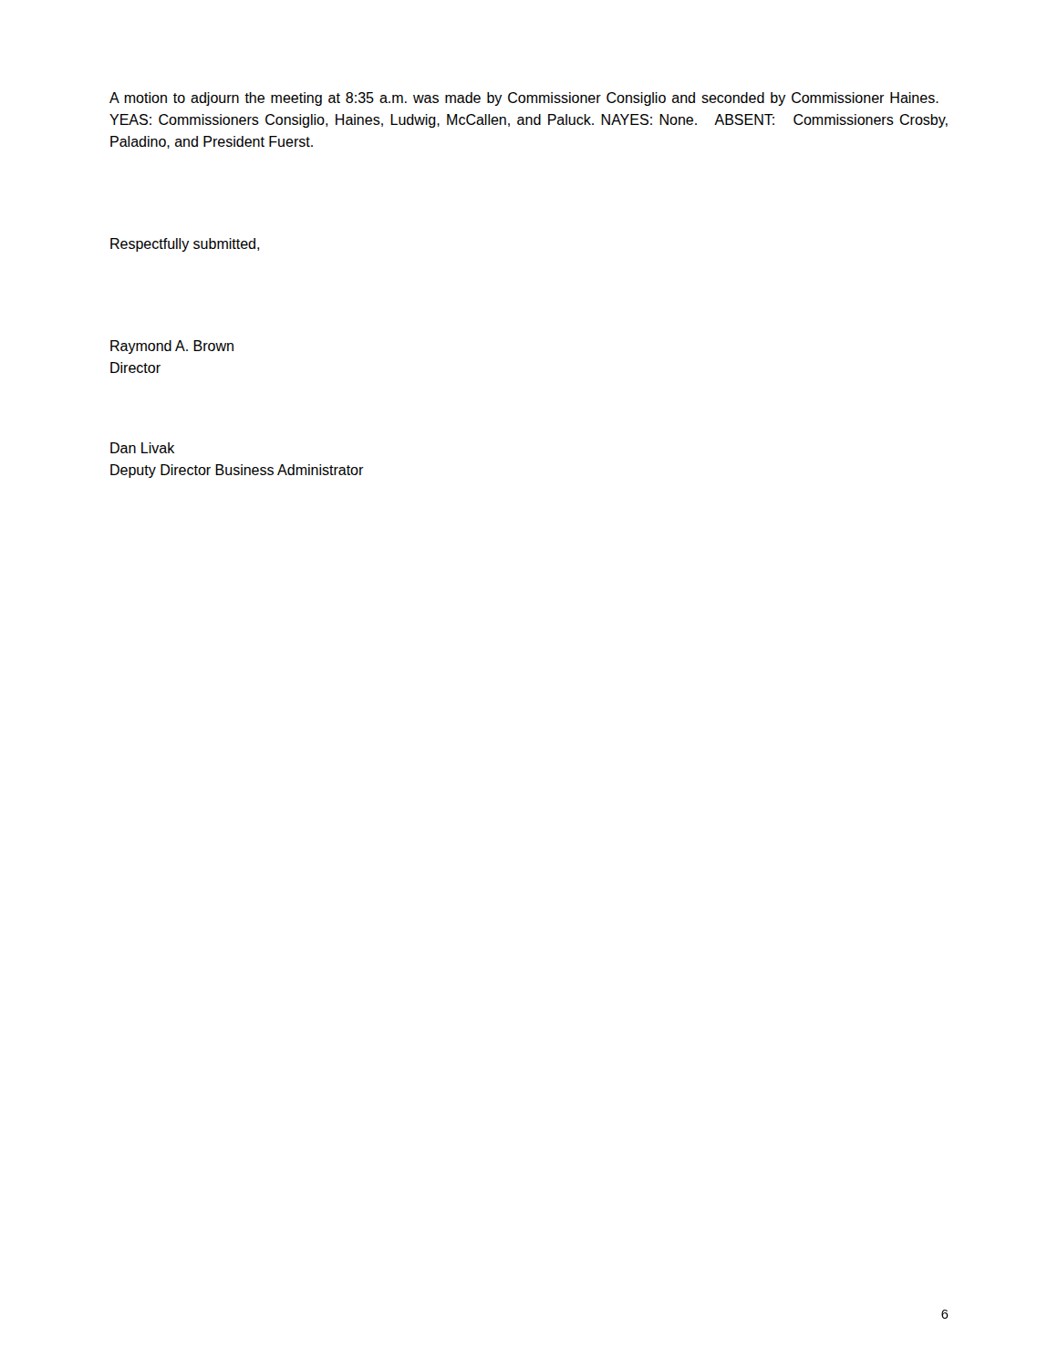A motion to adjourn the meeting at 8:35 a.m. was made by Commissioner Consiglio and seconded by Commissioner Haines. YEAS: Commissioners Consiglio, Haines, Ludwig, McCallen, and Paluck. NAYES: None. ABSENT: Commissioners Crosby, Paladino, and President Fuerst.
Respectfully submitted,
Raymond A. Brown
Director
Dan Livak
Deputy Director Business Administrator
6